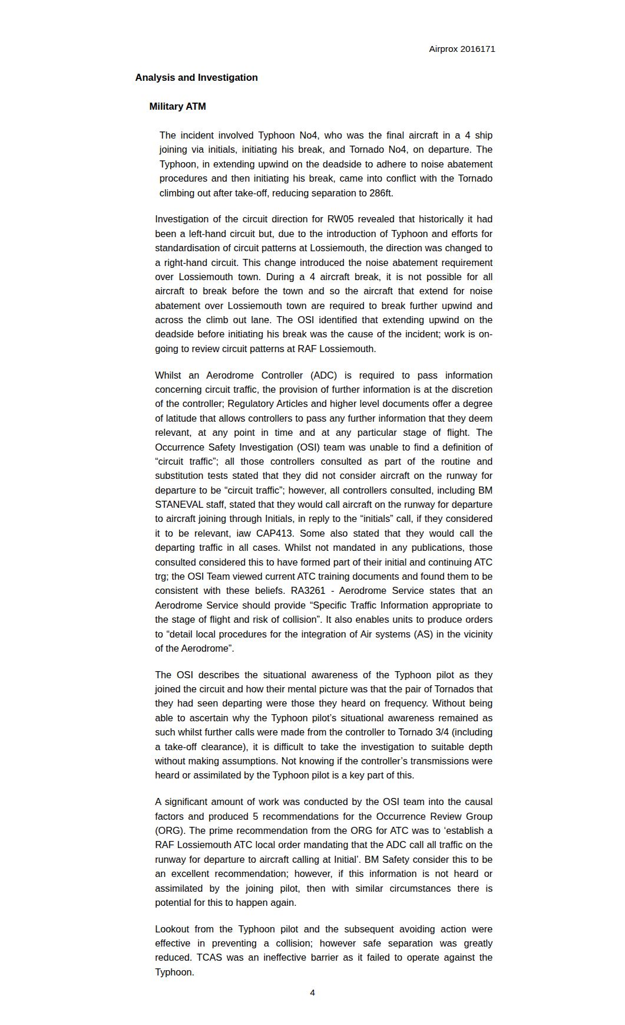Airprox 2016171
Analysis and Investigation
Military ATM
The incident involved Typhoon No4, who was the final aircraft in a 4 ship joining via initials, initiating his break, and Tornado No4, on departure. The Typhoon, in extending upwind on the deadside to adhere to noise abatement procedures and then initiating his break, came into conflict with the Tornado climbing out after take-off, reducing separation to 286ft.
Investigation of the circuit direction for RW05 revealed that historically it had been a left-hand circuit but, due to the introduction of Typhoon and efforts for standardisation of circuit patterns at Lossiemouth, the direction was changed to a right-hand circuit. This change introduced the noise abatement requirement over Lossiemouth town. During a 4 aircraft break, it is not possible for all aircraft to break before the town and so the aircraft that extend for noise abatement over Lossiemouth town are required to break further upwind and across the climb out lane. The OSI identified that extending upwind on the deadside before initiating his break was the cause of the incident; work is on-going to review circuit patterns at RAF Lossiemouth.
Whilst an Aerodrome Controller (ADC) is required to pass information concerning circuit traffic, the provision of further information is at the discretion of the controller; Regulatory Articles and higher level documents offer a degree of latitude that allows controllers to pass any further information that they deem relevant, at any point in time and at any particular stage of flight. The Occurrence Safety Investigation (OSI) team was unable to find a definition of “circuit traffic”; all those controllers consulted as part of the routine and substitution tests stated that they did not consider aircraft on the runway for departure to be “circuit traffic”; however, all controllers consulted, including BM STANEVAL staff, stated that they would call aircraft on the runway for departure to aircraft joining through Initials, in reply to the “initials” call, if they considered it to be relevant, iaw CAP413. Some also stated that they would call the departing traffic in all cases. Whilst not mandated in any publications, those consulted considered this to have formed part of their initial and continuing ATC trg; the OSI Team viewed current ATC training documents and found them to be consistent with these beliefs. RA3261 - Aerodrome Service states that an Aerodrome Service should provide “Specific Traffic Information appropriate to the stage of flight and risk of collision”. It also enables units to produce orders to “detail local procedures for the integration of Air systems (AS) in the vicinity of the Aerodrome”.
The OSI describes the situational awareness of the Typhoon pilot as they joined the circuit and how their mental picture was that the pair of Tornados that they had seen departing were those they heard on frequency. Without being able to ascertain why the Typhoon pilot’s situational awareness remained as such whilst further calls were made from the controller to Tornado 3/4 (including a take-off clearance), it is difficult to take the investigation to suitable depth without making assumptions. Not knowing if the controller’s transmissions were heard or assimilated by the Typhoon pilot is a key part of this.
A significant amount of work was conducted by the OSI team into the causal factors and produced 5 recommendations for the Occurrence Review Group (ORG). The prime recommendation from the ORG for ATC was to ‘establish a RAF Lossiemouth ATC local order mandating that the ADC call all traffic on the runway for departure to aircraft calling at Initial’. BM Safety consider this to be an excellent recommendation; however, if this information is not heard or assimilated by the joining pilot, then with similar circumstances there is potential for this to happen again.
Lookout from the Typhoon pilot and the subsequent avoiding action were effective in preventing a collision; however safe separation was greatly reduced. TCAS was an ineffective barrier as it failed to operate against the Typhoon.
4